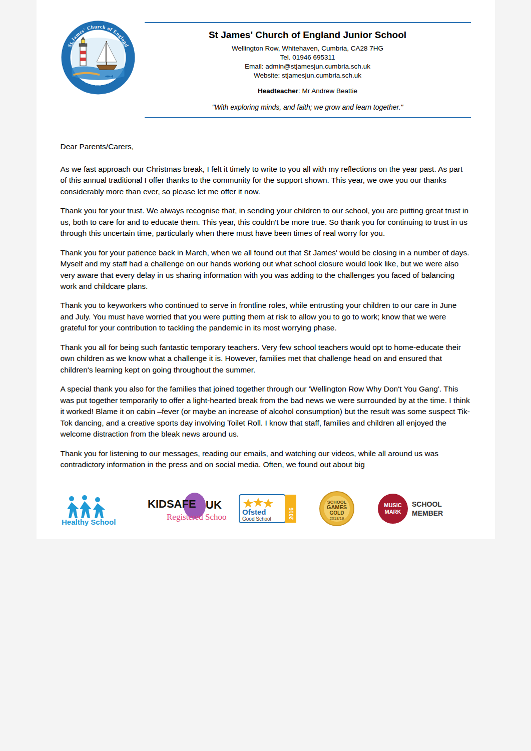St James' Church of England Junior School
St James' Church of England Junior School
Wellington Row, Whitehaven, Cumbria, CA28 7HG
Tel. 01946 695311
Email: admin@stjamesjun.cumbria.sch.uk
Website: stjamesjun.cumbria.sch.uk
Headteacher: Mr Andrew Beattie
"With exploring minds, and faith; we grow and learn together."
Dear Parents/Carers,
As we fast approach our Christmas break, I felt it timely to write to you all with my reflections on the year past. As part of this annual traditional I offer thanks to the community for the support shown. This year, we owe you our thanks considerably more than ever, so please let me offer it now.
Thank you for your trust. We always recognise that, in sending your children to our school, you are putting great trust in us, both to care for and to educate them. This year, this couldn't be more true. So thank you for continuing to trust in us through this uncertain time, particularly when there must have been times of real worry for you.
Thank you for your patience back in March, when we all found out that St James' would be closing in a number of days. Myself and my staff had a challenge on our hands working out what school closure would look like, but we were also very aware that every delay in us sharing information with you was adding to the challenges you faced of balancing work and childcare plans.
Thank you to keyworkers who continued to serve in frontline roles, while entrusting your children to our care in June and July. You must have worried that you were putting them at risk to allow you to go to work; know that we were grateful for your contribution to tackling the pandemic in its most worrying phase.
Thank you all for being such fantastic temporary teachers. Very few school teachers would opt to home-educate their own children as we know what a challenge it is. However, families met that challenge head on and ensured that children's learning kept on going throughout the summer.
A special thank you also for the families that joined together through our 'Wellington Row Why Don't You Gang'. This was put together temporarily to offer a light-hearted break from the bad news we were surrounded by at the time. I think it worked! Blame it on cabin –fever (or maybe an increase of alcohol consumption) but the result was some suspect Tik-Tok dancing, and a creative sports day involving Toilet Roll. I know that staff, families and children all enjoyed the welcome distraction from the bleak news around us.
Thank you for listening to our messages, reading our emails, and watching our videos, while all around us was contradictory information in the press and on social media. Often, we found out about big
Healthy School
KIDSAFE UK Registered School
Ofsted Good School 2016
SCHOOL GAMES GOLD 2018/19
MUSIC MARK SCHOOL MEMBER